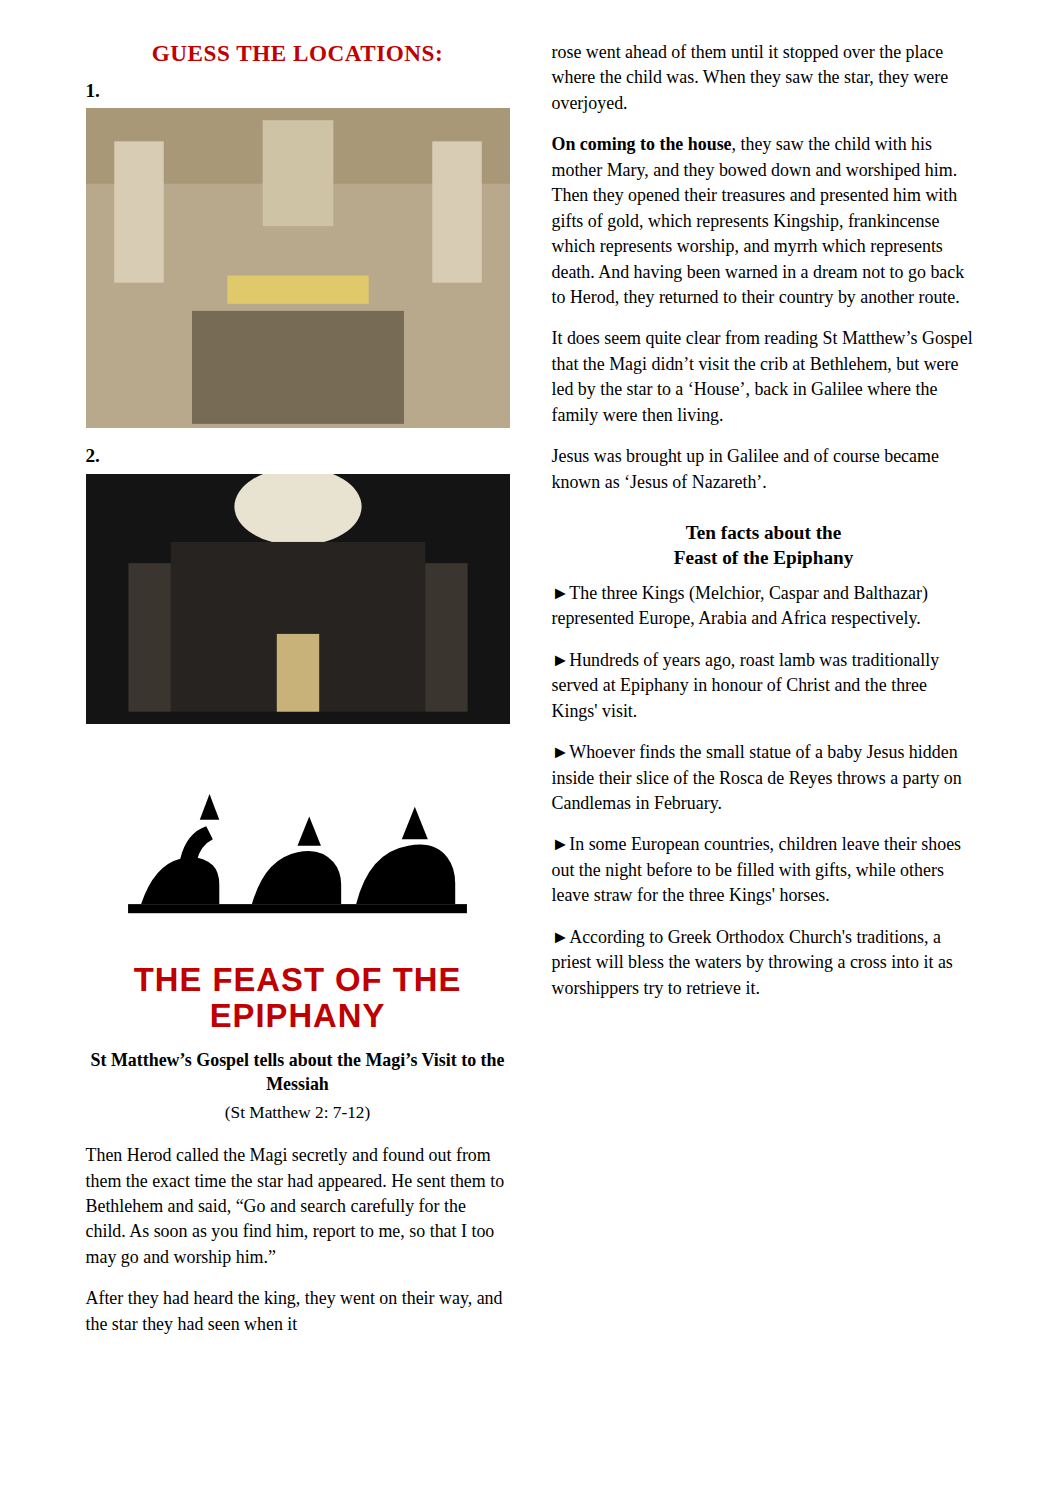GUESS THE LOCATIONS:
1.
2.
THE FEAST OF THE EPIPHANY
St Matthew’s Gospel tells about the Magi’s Visit to the Messiah
(St Matthew 2: 7-12)
Then Herod called the Magi secretly and found out from them the exact time the star had appeared. He sent them to Bethlehem and said, “Go and search carefully for the child. As soon as you find him, report to me, so that I too may go and worship him.”
After they had heard the king, they went on their way, and the star they had seen when it
rose went ahead of them until it stopped over the place where the child was. When they saw the star, they were overjoyed.
On coming to the house, they saw the child with his mother Mary, and they bowed down and worshiped him. Then they opened their treasures and presented him with gifts of gold, which represents Kingship, frankincense which represents worship, and myrrh which represents death. And having been warned in a dream not to go back to Herod, they returned to their country by another route.
It does seem quite clear from reading St Matthew’s Gospel that the Magi didn’t visit the crib at Bethlehem, but were led by the star to a ‘House’, back in Galilee where the family were then living.
Jesus was brought up in Galilee and of course became known as ‘Jesus of Nazareth’.
Ten facts about the
Feast of the Epiphany
►The three Kings (Melchior, Caspar and Balthazar) represented Europe, Arabia and Africa respectively.
►Hundreds of years ago, roast lamb was traditionally served at Epiphany in honour of Christ and the three Kings' visit.
►Whoever finds the small statue of a baby Jesus hidden inside their slice of the Rosca de Reyes throws a party on Candlemas in February.
►In some European countries, children leave their shoes out the night before to be filled with gifts, while others leave straw for the three Kings' horses.
►According to Greek Orthodox Church's traditions, a priest will bless the waters by throwing a cross into it as worshippers try to retrieve it.